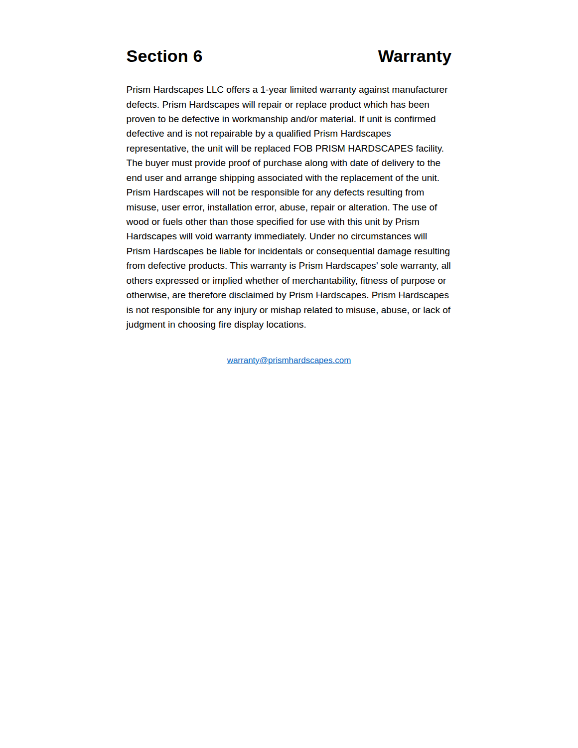Section 6 Warranty
Prism Hardscapes LLC offers a 1-year limited warranty against manufacturer defects. Prism Hardscapes will repair or replace product which has been proven to be defective in workmanship and/or material. If unit is confirmed defective and is not repairable by a qualified Prism Hardscapes representative, the unit will be replaced FOB PRISM HARDSCAPES facility. The buyer must provide proof of purchase along with date of delivery to the end user and arrange shipping associated with the replacement of the unit. Prism Hardscapes will not be responsible for any defects resulting from misuse, user error, installation error, abuse, repair or alteration. The use of wood or fuels other than those specified for use with this unit by Prism Hardscapes will void warranty immediately. Under no circumstances will Prism Hardscapes be liable for incidentals or consequential damage resulting from defective products. This warranty is Prism Hardscapes’ sole warranty, all others expressed or implied whether of merchantability, fitness of purpose or otherwise, are therefore disclaimed by Prism Hardscapes. Prism Hardscapes is not responsible for any injury or mishap related to misuse, abuse, or lack of judgment in choosing fire display locations.
warranty@prismhardscapes.com